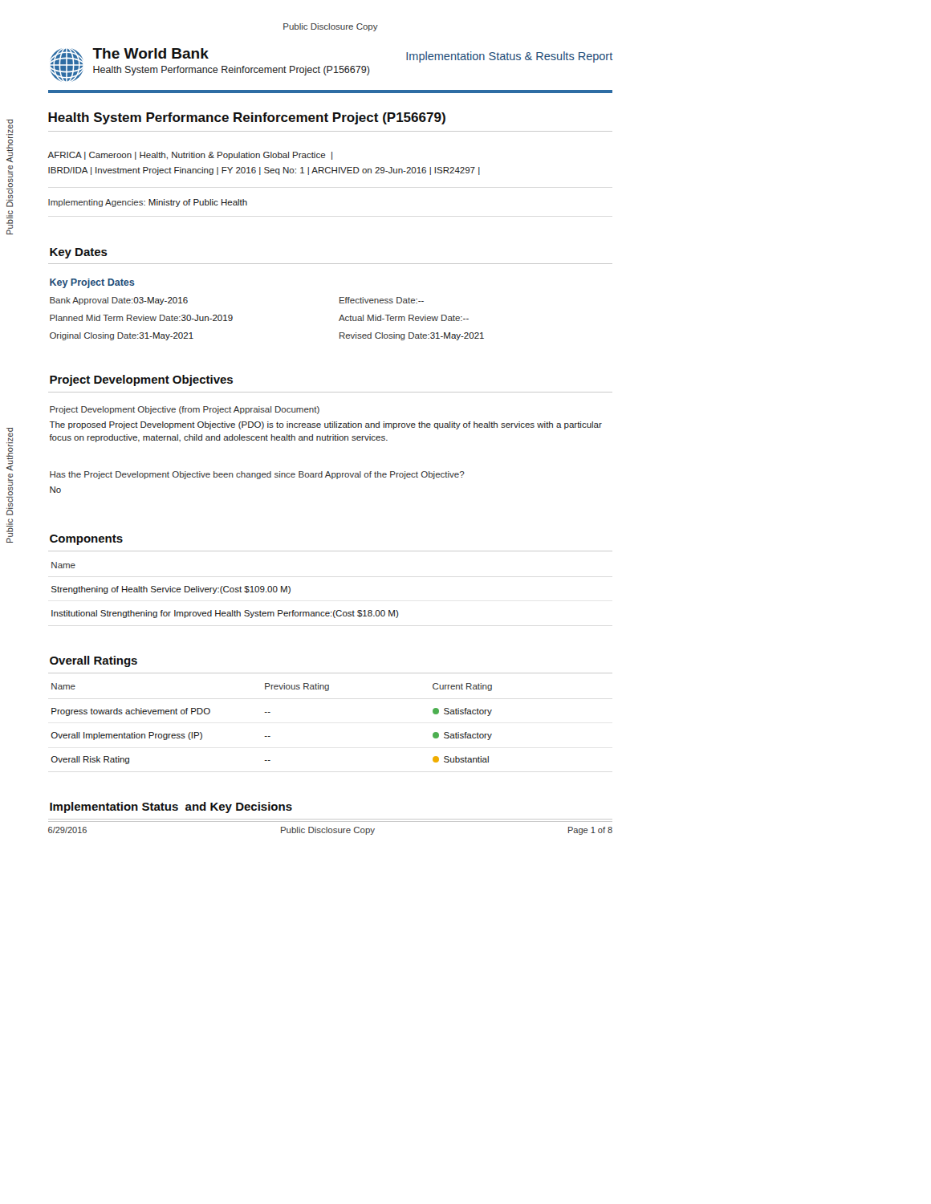Public Disclosure Authorized
Public Disclosure Authorized
Public Disclosure Copy
The World Bank
Health System Performance Reinforcement Project (P156679)
Implementation Status & Results Report
Health System Performance Reinforcement Project (P156679)
AFRICA | Cameroon | Health, Nutrition & Population Global Practice |
IBRD/IDA | Investment Project Financing | FY 2016 | Seq No: 1 | ARCHIVED on 29-Jun-2016 | ISR24297 |
Implementing Agencies: Ministry of Public Health
Key Dates
Key Project Dates
Bank Approval Date: 03-May-2016
Effectiveness Date:--
Planned Mid Term Review Date: 30-Jun-2019
Actual Mid-Term Review Date:--
Original Closing Date: 31-May-2021
Revised Closing Date: 31-May-2021
Project Development Objectives
Project Development Objective (from Project Appraisal Document)
The proposed Project Development Objective (PDO) is to increase utilization and improve the quality of health services with a particular focus on reproductive, maternal, child and adolescent health and nutrition services.
Has the Project Development Objective been changed since Board Approval of the Project Objective?
No
Components
| Name |
| --- |
| Strengthening of Health Service Delivery:(Cost $109.00 M) |
| Institutional Strengthening for Improved Health System Performance:(Cost $18.00 M) |
Overall Ratings
| Name | Previous Rating | Current Rating |
| --- | --- | --- |
| Progress towards achievement of PDO | -- | Satisfactory |
| Overall Implementation Progress (IP) | -- | Satisfactory |
| Overall Risk Rating | -- | Substantial |
Implementation Status and Key Decisions
6/29/2016
Page 1 of 8
Public Disclosure Copy